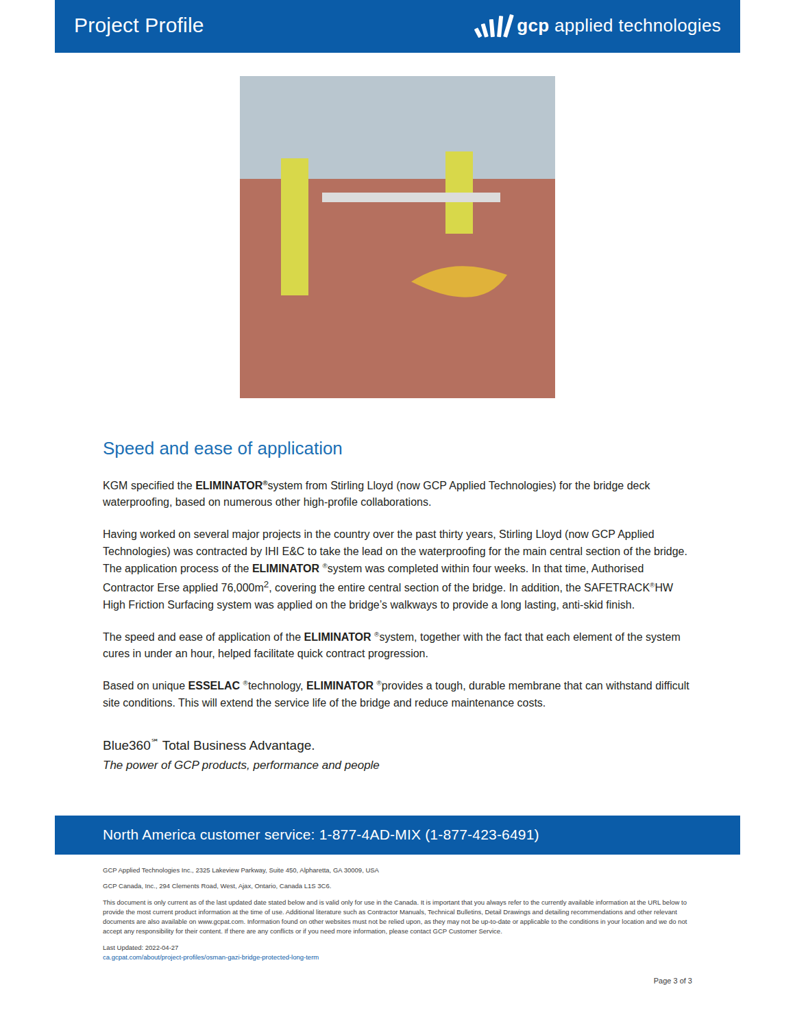Project Profile
gcp applied technologies
Speed and ease of application
KGM specified the ELIMINATOR®system from Stirling Lloyd (now GCP Applied Technologies) for the bridge deck waterproofing, based on numerous other high-profile collaborations.
Having worked on several major projects in the country over the past thirty years, Stirling Lloyd (now GCP Applied Technologies) was contracted by IHI E&C to take the lead on the waterproofing for the main central section of the bridge. The application process of the ELIMINATOR ®system was completed within four weeks. In that time, Authorised Contractor Erse applied 76,000m2, covering the entire central section of the bridge. In addition, the SAFETRACK®HW High Friction Surfacing system was applied on the bridge’s walkways to provide a long lasting, anti-skid finish.
The speed and ease of application of the ELIMINATOR ®system, together with the fact that each element of the system cures in under an hour, helped facilitate quick contract progression.
Based on unique ESSELAC ®technology, ELIMINATOR ®provides a tough, durable membrane that can withstand difficult site conditions. This will extend the service life of the bridge and reduce maintenance costs.
Blue360℠ Total Business Advantage.
The power of GCP products, performance and people
North America customer service: 1-877-4AD-MIX (1-877-423-6491)
GCP Applied Technologies Inc., 2325 Lakeview Parkway, Suite 450, Alpharetta, GA 30009, USA
GCP Canada, Inc., 294 Clements Road, West, Ajax, Ontario, Canada L1S 3C6.
This document is only current as of the last updated date stated below and is valid only for use in the Canada. It is important that you always refer to the currently available information at the URL below to provide the most current product information at the time of use. Additional literature such as Contractor Manuals, Technical Bulletins, Detail Drawings and detailing recommendations and other relevant documents are also available on www.gcpat.com. Information found on other websites must not be relied upon, as they may not be up-to-date or applicable to the conditions in your location and we do not accept any responsibility for their content. If there are any conflicts or if you need more information, please contact GCP Customer Service.
Last Updated: 2022-04-27
ca.gcpat.com/about/project-profiles/osman-gazi-bridge-protected-long-term
Page 3 of 3